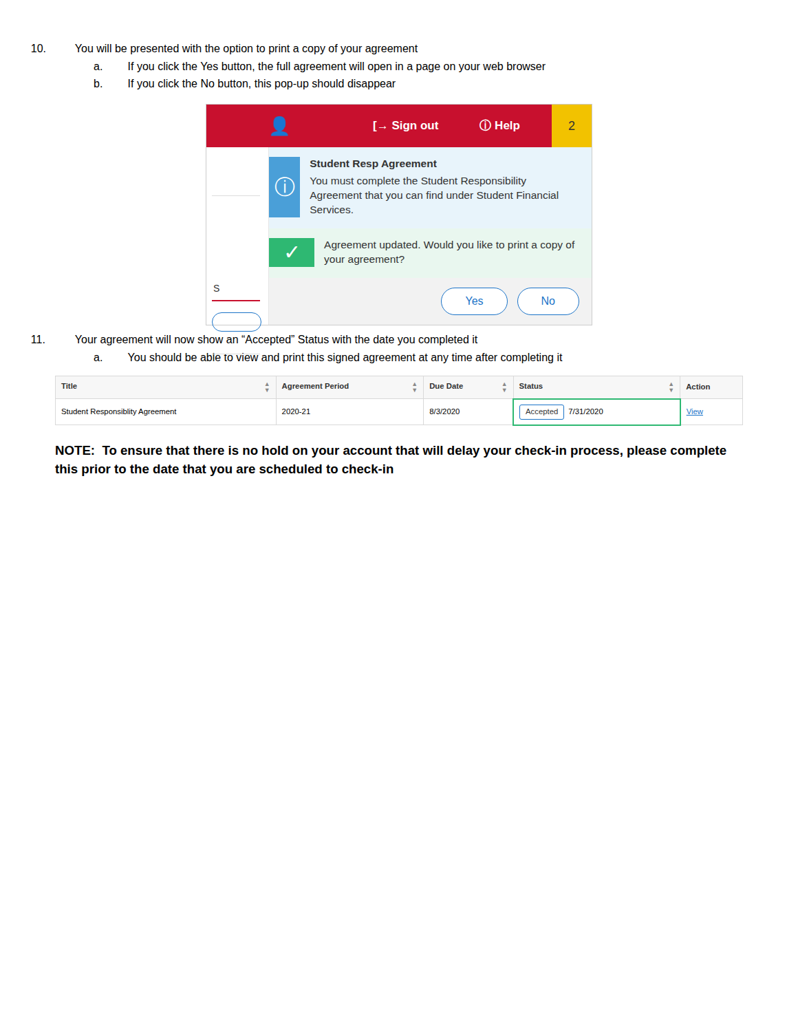10. You will be presented with the option to print a copy of your agreement
a. If you click the Yes button, the full agreement will open in a page on your web browser
b. If you click the No button, this pop-up should disappear
👤 [→ Sign out ⓘ Help 2
S
ⓘ
Student Resp Agreement You must complete the Student Responsibility Agreement that you can find under Student Financial Services.
✓
Agreement updated. Would you like to print a copy of your agreement?
Yes No
11. Your agreement will now show an “Accepted” Status with the date you completed it
a. You should be able to view and print this signed agreement at any time after completing it
| Title ▲ ▼ | Agreement Period ▲ ▼ | Due Date ▲ ▼ | Status ▲ ▼ | Action |
| --- | --- | --- | --- | --- |
| Student Responsiblity Agreement | 2020-21 | 8/3/2020 | Accepted 7/31/2020 | View |
NOTE: To ensure that there is no hold on your account that will delay your check-in process, please complete this prior to the date that you are scheduled to check-in